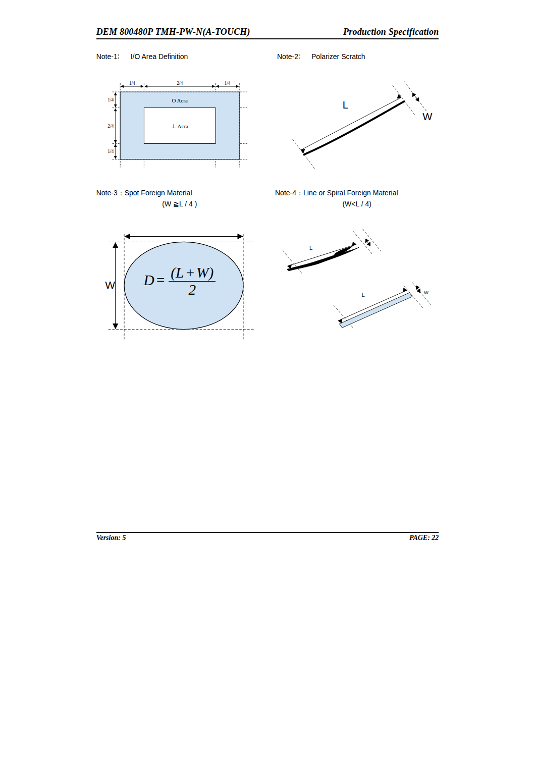DEM 800480P TMH-PW-N(A-TOUCH)
Production Specification
Note-1∶ I/O Area Definition
1/4 2/4 1/4 1/4 2/4 1/4 O Acra ⊥ Acra
Note-2∶ Polarizer Scratch
L W
Note-3：Spot Foreign Material
(W ≧L / 4 )
W
D = (L + W) 2
Note-4：Line or Spiral Foreign Material
(W<L / 4)
L L W
Version: 5
PAGE: 22